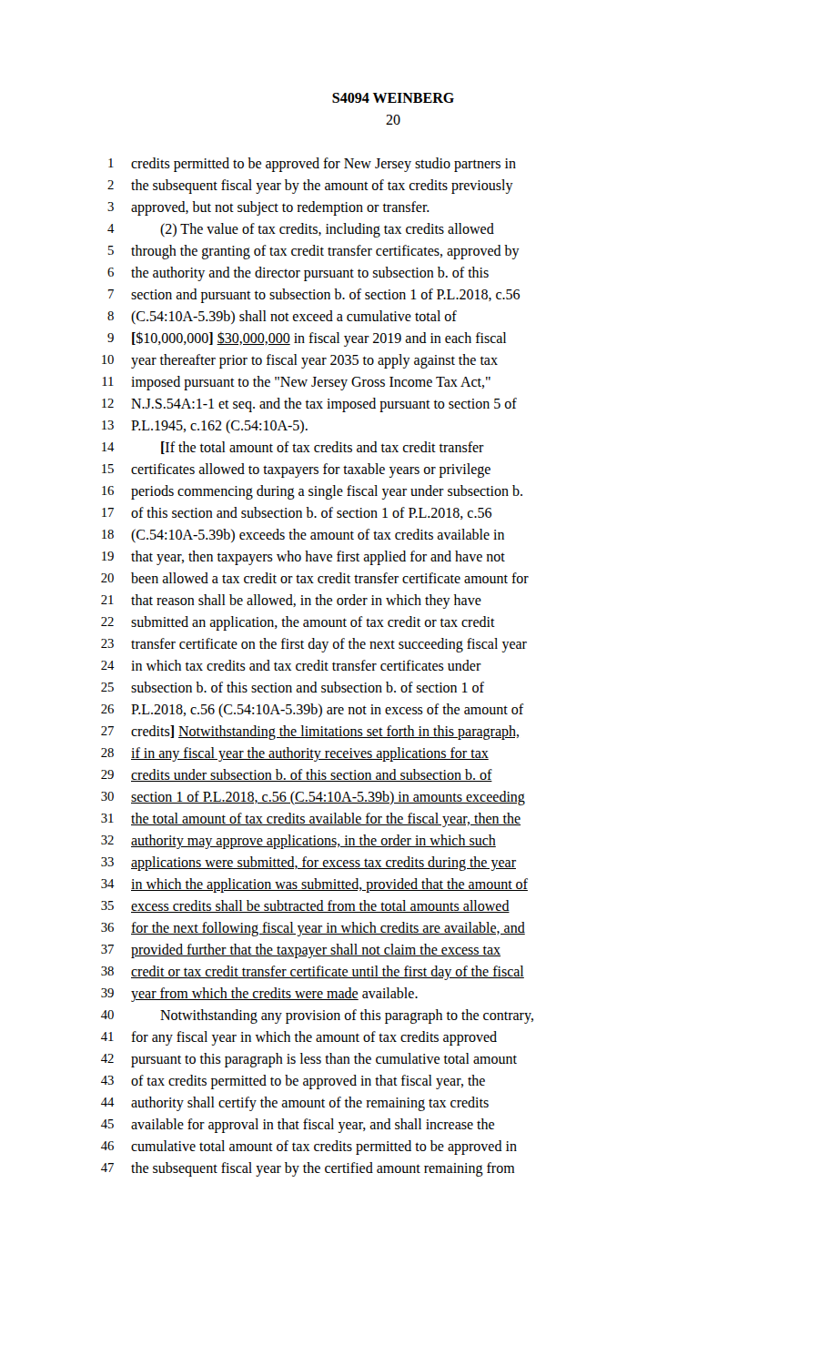S4094 WEINBERG 20
credits permitted to be approved for New Jersey studio partners in
the subsequent fiscal year by the amount of tax credits previously
approved, but not subject to redemption or transfer.
(2) The value of tax credits, including tax credits allowed
through the granting of tax credit transfer certificates, approved by
the authority and the director pursuant to subsection b. of this
section and pursuant to subsection b. of section 1 of P.L.2018, c.56
(C.54:10A-5.39b) shall not exceed a cumulative total of
[$10,000,000] $30,000,000 in fiscal year 2019 and in each fiscal
year thereafter prior to fiscal year 2035 to apply against the tax
imposed pursuant to the "New Jersey Gross Income Tax Act,"
N.J.S.54A:1-1 et seq. and the tax imposed pursuant to section 5 of
P.L.1945, c.162 (C.54:10A-5).
[If the total amount of tax credits and tax credit transfer
certificates allowed to taxpayers for taxable years or privilege
periods commencing during a single fiscal year under subsection b.
of this section and subsection b. of section 1 of P.L.2018, c.56
(C.54:10A-5.39b) exceeds the amount of tax credits available in
that year, then taxpayers who have first applied for and have not
been allowed a tax credit or tax credit transfer certificate amount for
that reason shall be allowed, in the order in which they have
submitted an application, the amount of tax credit or tax credit
transfer certificate on the first day of the next succeeding fiscal year
in which tax credits and tax credit transfer certificates under
subsection b. of this section and subsection b. of section 1 of
P.L.2018, c.56 (C.54:10A-5.39b) are not in excess of the amount of
credits] Notwithstanding the limitations set forth in this paragraph,
if in any fiscal year the authority receives applications for tax
credits under subsection b. of this section and subsection b. of
section 1 of P.L.2018, c.56 (C.54:10A-5.39b) in amounts exceeding
the total amount of tax credits available for the fiscal year, then the
authority may approve applications, in the order in which such
applications were submitted, for excess tax credits during the year
in which the application was submitted, provided that the amount of
excess credits shall be subtracted from the total amounts allowed
for the next following fiscal year in which credits are available, and
provided further that the taxpayer shall not claim the excess tax
credit or tax credit transfer certificate until the first day of the fiscal
year from which the credits were made available.
Notwithstanding any provision of this paragraph to the contrary,
for any fiscal year in which the amount of tax credits approved
pursuant to this paragraph is less than the cumulative total amount
of tax credits permitted to be approved in that fiscal year, the
authority shall certify the amount of the remaining tax credits
available for approval in that fiscal year, and shall increase the
cumulative total amount of tax credits permitted to be approved in
the subsequent fiscal year by the certified amount remaining from